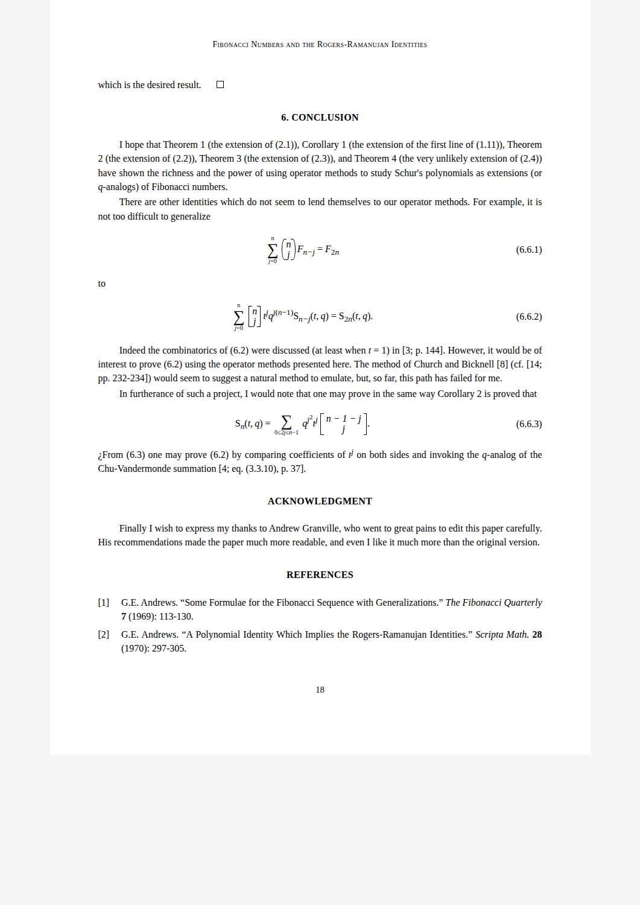Fibonacci Numbers and the Rogers-Ramanujan Identities
which is the desired result.
6. CONCLUSION
I hope that Theorem 1 (the extension of (2.1)), Corollary 1 (the extension of the first line of (1.11)), Theorem 2 (the extension of (2.2)), Theorem 3 (the extension of (2.3)), and Theorem 4 (the very unlikely extension of (2.4)) have shown the richness and the power of using operator methods to study Schur's polynomials as extensions (or q-analogs) of Fibonacci numbers.
There are other identities which do not seem to lend themselves to our operator methods. For example, it is not too difficult to generalize
n∑j=0 nj Fn−j = F2n
(6.6.1)
to
n∑j=0 nj tjqj(n−1)Sn−j(t, q) = S2n(t, q).
(6.6.2)
Indeed the combinatorics of (6.2) were discussed (at least when t = 1) in [3; p. 144]. However, it would be of interest to prove (6.2) using the operator methods presented here. The method of Church and Bicknell [8] (cf. [14; pp. 232-234]) would seem to suggest a natural method to emulate, but, so far, this path has failed for me.
In furtherance of such a project, I would note that one may prove in the same way Corollary 2 is proved that
Sn(t, q) = ∑0≤2j≤n−1 qj2tj n − 1 − j j.
(6.6.3)
¿From (6.3) one may prove (6.2) by comparing coefficients of tj on both sides and invoking the q-analog of the Chu-Vandermonde summation [4; eq. (3.3.10), p. 37].
ACKNOWLEDGMENT
Finally I wish to express my thanks to Andrew Granville, who went to great pains to edit this paper carefully. His recommendations made the paper much more readable, and even I like it much more than the original version.
REFERENCES
[1] G.E. Andrews. “Some Formulae for the Fibonacci Sequence with Generalizations.” The Fibonacci Quarterly 7 (1969): 113-130.
[2] G.E. Andrews. “A Polynomial Identity Which Implies the Rogers-Ramanujan Identities.” Scripta Math. 28 (1970): 297-305.
18